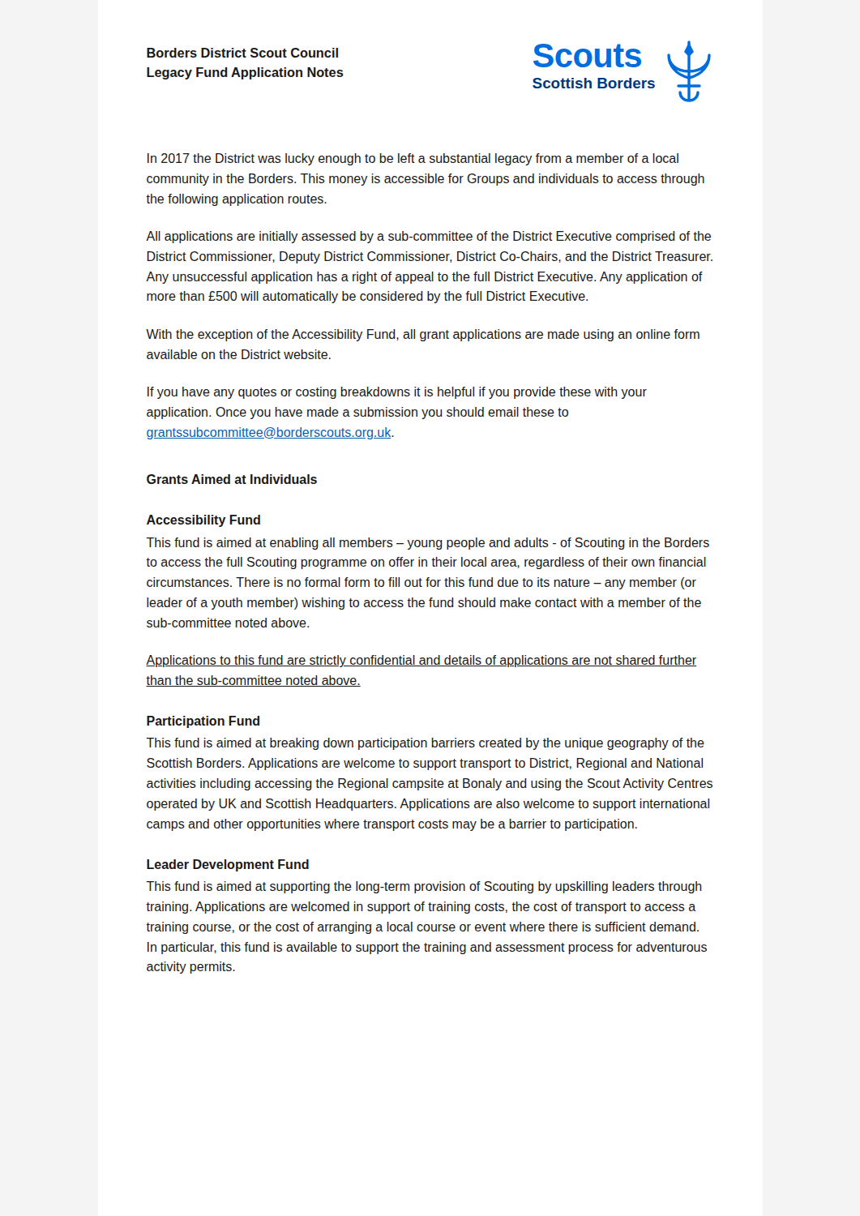Borders District Scout Council Legacy Fund Application Notes
Scouts Scottish Borders
In 2017 the District was lucky enough to be left a substantial legacy from a member of a local community in the Borders. This money is accessible for Groups and individuals to access through the following application routes.
All applications are initially assessed by a sub-committee of the District Executive comprised of the District Commissioner, Deputy District Commissioner, District Co-Chairs, and the District Treasurer. Any unsuccessful application has a right of appeal to the full District Executive. Any application of more than £500 will automatically be considered by the full District Executive.
With the exception of the Accessibility Fund, all grant applications are made using an online form available on the District website.
If you have any quotes or costing breakdowns it is helpful if you provide these with your application. Once you have made a submission you should email these to grantssubcommittee@borderscouts.org.uk.
Grants Aimed at Individuals
Accessibility Fund
This fund is aimed at enabling all members – young people and adults - of Scouting in the Borders to access the full Scouting programme on offer in their local area, regardless of their own financial circumstances. There is no formal form to fill out for this fund due to its nature – any member (or leader of a youth member) wishing to access the fund should make contact with a member of the sub-committee noted above.
Applications to this fund are strictly confidential and details of applications are not shared further than the sub-committee noted above.
Participation Fund
This fund is aimed at breaking down participation barriers created by the unique geography of the Scottish Borders. Applications are welcome to support transport to District, Regional and National activities including accessing the Regional campsite at Bonaly and using the Scout Activity Centres operated by UK and Scottish Headquarters. Applications are also welcome to support international camps and other opportunities where transport costs may be a barrier to participation.
Leader Development Fund
This fund is aimed at supporting the long-term provision of Scouting by upskilling leaders through training. Applications are welcomed in support of training costs, the cost of transport to access a training course, or the cost of arranging a local course or event where there is sufficient demand. In particular, this fund is available to support the training and assessment process for adventurous activity permits.